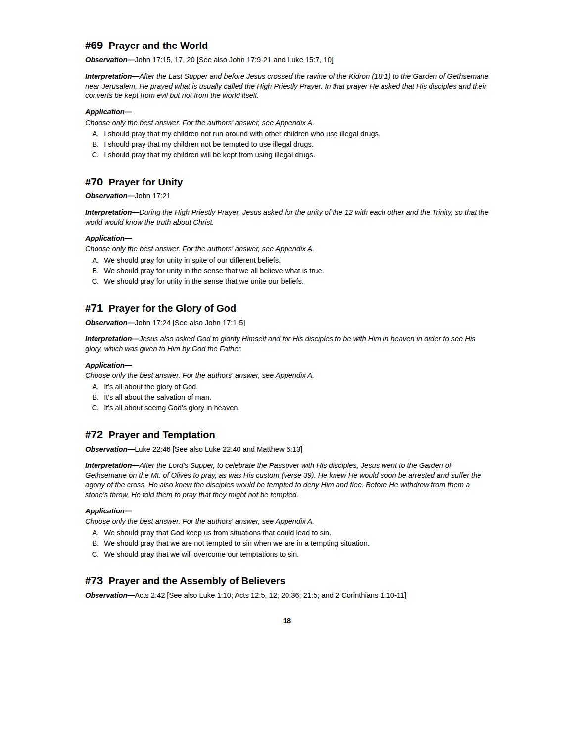#69 Prayer and the World
Observation—John 17:15, 17, 20 [See also John 17:9-21 and Luke 15:7, 10]
Interpretation—After the Last Supper and before Jesus crossed the ravine of the Kidron (18:1) to the Garden of Gethsemane near Jerusalem, He prayed what is usually called the High Priestly Prayer. In that prayer He asked that His disciples and their converts be kept from evil but not from the world itself.
Application—
Choose only the best answer. For the authors' answer, see Appendix A.
I should pray that my children not run around with other children who use illegal drugs.
I should pray that my children not be tempted to use illegal drugs.
I should pray that my children will be kept from using illegal drugs.
#70 Prayer for Unity
Observation—John 17:21
Interpretation—During the High Priestly Prayer, Jesus asked for the unity of the 12 with each other and the Trinity, so that the world would know the truth about Christ.
Application—
Choose only the best answer. For the authors' answer, see Appendix A.
We should pray for unity in spite of our different beliefs.
We should pray for unity in the sense that we all believe what is true.
We should pray for unity in the sense that we unite our beliefs.
#71 Prayer for the Glory of God
Observation—John 17:24 [See also John 17:1-5]
Interpretation—Jesus also asked God to glorify Himself and for His disciples to be with Him in heaven in order to see His glory, which was given to Him by God the Father.
Application—
Choose only the best answer. For the authors' answer, see Appendix A.
It's all about the glory of God.
It's all about the salvation of man.
It's all about seeing God's glory in heaven.
#72 Prayer and Temptation
Observation—Luke 22:46 [See also Luke 22:40 and Matthew 6:13]
Interpretation—After the Lord's Supper, to celebrate the Passover with His disciples, Jesus went to the Garden of Gethsemane on the Mt. of Olives to pray, as was His custom (verse 39). He knew He would soon be arrested and suffer the agony of the cross. He also knew the disciples would be tempted to deny Him and flee. Before He withdrew from them a stone's throw, He told them to pray that they might not be tempted.
Application—
Choose only the best answer. For the authors' answer, see Appendix A.
We should pray that God keep us from situations that could lead to sin.
We should pray that we are not tempted to sin when we are in a tempting situation.
We should pray that we will overcome our temptations to sin.
#73 Prayer and the Assembly of Believers
Observation—Acts 2:42 [See also Luke 1:10; Acts 12:5, 12; 20:36; 21:5; and 2 Corinthians 1:10-11]
18